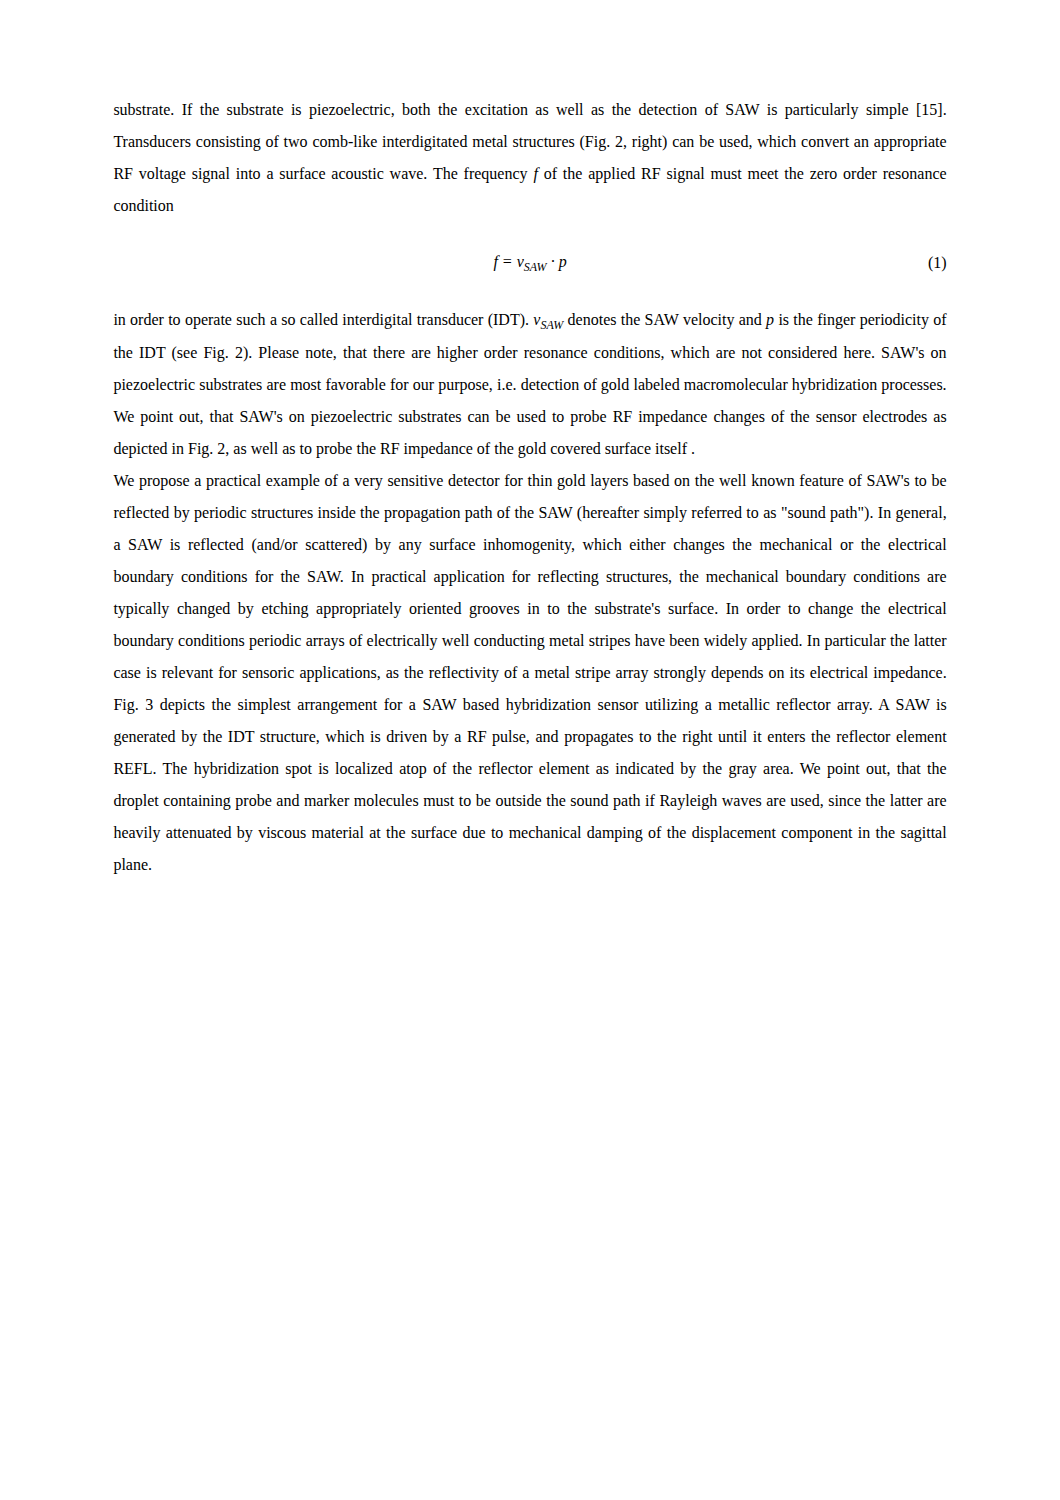substrate. If the substrate is piezoelectric, both the excitation as well as the detection of SAW is particularly simple [15]. Transducers consisting of two comb-like interdigitated metal structures (Fig. 2, right) can be used, which convert an appropriate RF voltage signal into a surface acoustic wave. The frequency f of the applied RF signal must meet the zero order resonance condition
f = vSAW · p (1)
in order to operate such a so called interdigital transducer (IDT). vSAW denotes the SAW velocity and p is the finger periodicity of the IDT (see Fig. 2). Please note, that there are higher order resonance conditions, which are not considered here. SAW's on piezoelectric substrates are most favorable for our purpose, i.e. detection of gold labeled macromolecular hybridization processes. We point out, that SAW's on piezoelectric substrates can be used to probe RF impedance changes of the sensor electrodes as depicted in Fig. 2, as well as to probe the RF impedance of the gold covered surface itself .
We propose a practical example of a very sensitive detector for thin gold layers based on the well known feature of SAW's to be reflected by periodic structures inside the propagation path of the SAW (hereafter simply referred to as "sound path"). In general, a SAW is reflected (and/or scattered) by any surface inhomogenity, which either changes the mechanical or the electrical boundary conditions for the SAW. In practical application for reflecting structures, the mechanical boundary conditions are typically changed by etching appropriately oriented grooves in to the substrate's surface. In order to change the electrical boundary conditions periodic arrays of electrically well conducting metal stripes have been widely applied. In particular the latter case is relevant for sensoric applications, as the reflectivity of a metal stripe array strongly depends on its electrical impedance. Fig. 3 depicts the simplest arrangement for a SAW based hybridization sensor utilizing a metallic reflector array. A SAW is generated by the IDT structure, which is driven by a RF pulse, and propagates to the right until it enters the reflector element REFL. The hybridization spot is localized atop of the reflector element as indicated by the gray area. We point out, that the droplet containing probe and marker molecules must to be outside the sound path if Rayleigh waves are used, since the latter are heavily attenuated by viscous material at the surface due to mechanical damping of the displacement component in the sagittal plane.